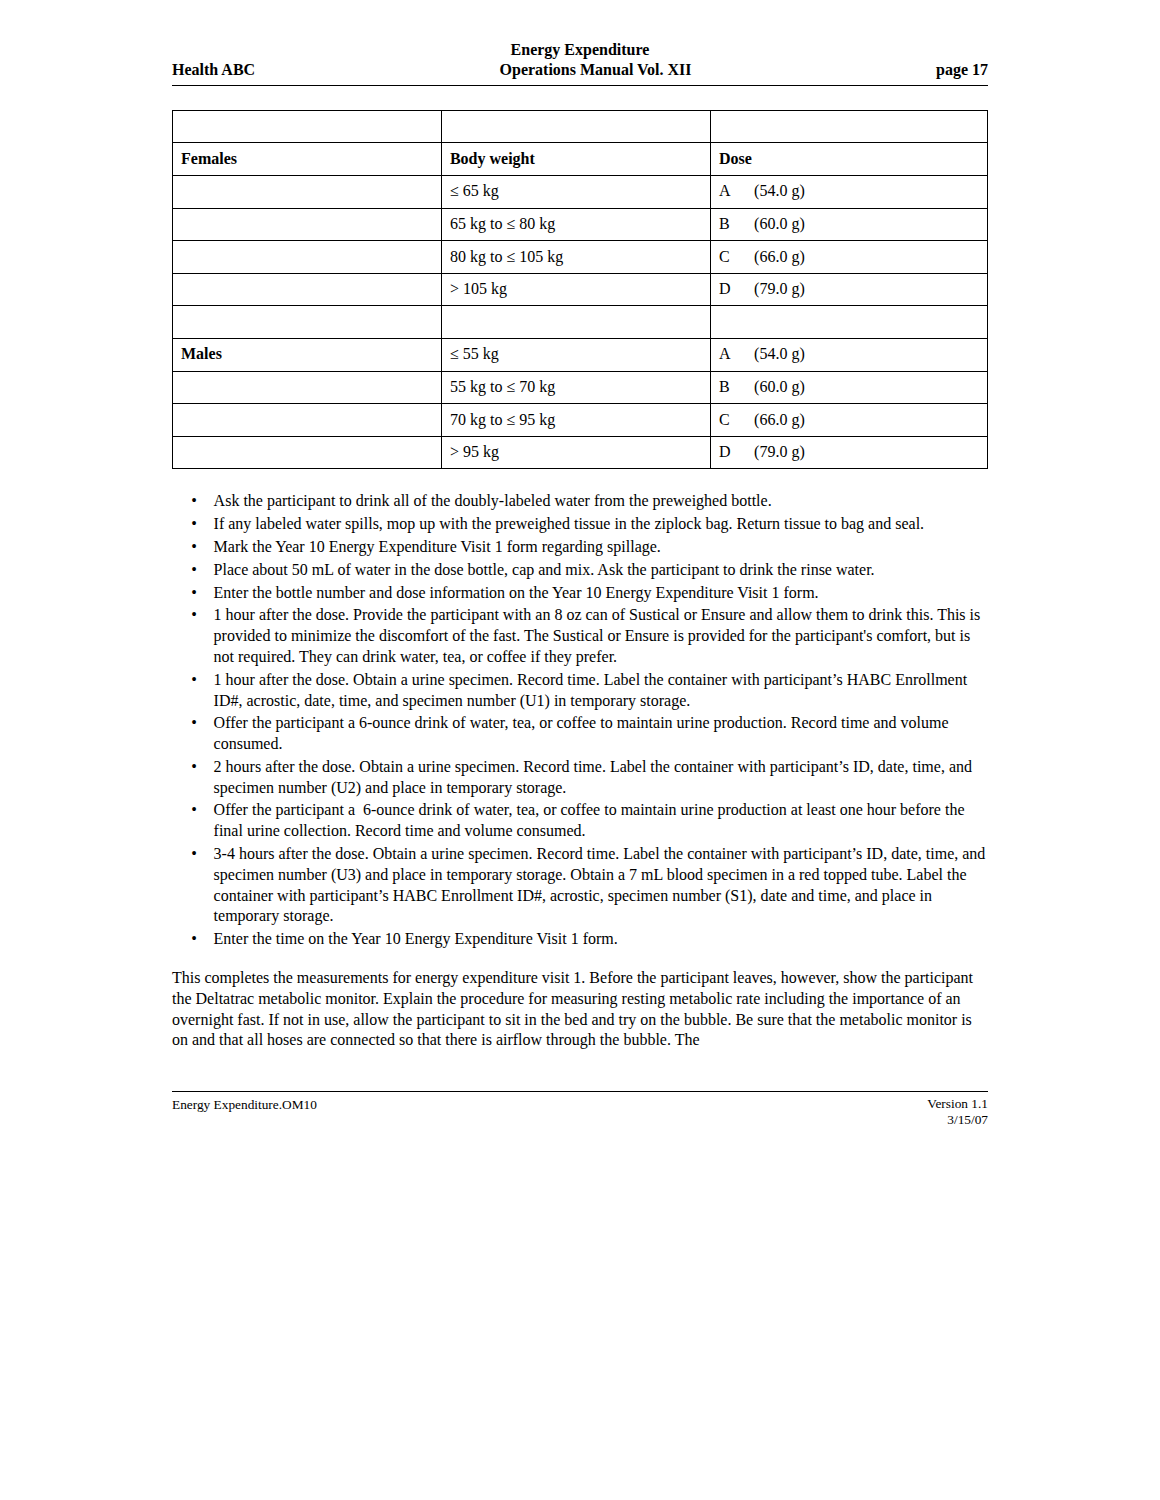Energy Expenditure
Health ABC
Operations Manual Vol. XII
page 17
| Females | Body weight | Dose |
| --- | --- | --- |
| | ≤ 65 kg | A (54.0 g) |
| | 65 kg to ≤ 80 kg | B (60.0 g) |
| | 80 kg to ≤ 105 kg | C (66.0 g) |
| | > 105 kg | D (79.0 g) |
| Males | ≤ 55 kg | A (54.0 g) |
| | 55 kg to ≤ 70 kg | B (60.0 g) |
| | 70 kg to ≤ 95 kg | C (66.0 g) |
| | > 95 kg | D (79.0 g) |
Ask the participant to drink all of the doubly-labeled water from the preweighed bottle.
If any labeled water spills, mop up with the preweighed tissue in the ziplock bag. Return tissue to bag and seal.
Mark the Year 10 Energy Expenditure Visit 1 form regarding spillage.
Place about 50 mL of water in the dose bottle, cap and mix. Ask the participant to drink the rinse water.
Enter the bottle number and dose information on the Year 10 Energy Expenditure Visit 1 form.
1 hour after the dose. Provide the participant with an 8 oz can of Sustical or Ensure and allow them to drink this. This is provided to minimize the discomfort of the fast. The Sustical or Ensure is provided for the participant's comfort, but is not required. They can drink water, tea, or coffee if they prefer.
1 hour after the dose. Obtain a urine specimen. Record time. Label the container with participant’s HABC Enrollment ID#, acrostic, date, time, and specimen number (U1) in temporary storage.
Offer the participant a 6-ounce drink of water, tea, or coffee to maintain urine production. Record time and volume consumed.
2 hours after the dose. Obtain a urine specimen. Record time. Label the container with participant’s ID, date, time, and specimen number (U2) and place in temporary storage.
Offer the participant a 6-ounce drink of water, tea, or coffee to maintain urine production at least one hour before the final urine collection. Record time and volume consumed.
3-4 hours after the dose. Obtain a urine specimen. Record time. Label the container with participant’s ID, date, time, and specimen number (U3) and place in temporary storage. Obtain a 7 mL blood specimen in a red topped tube. Label the container with participant’s HABC Enrollment ID#, acrostic, specimen number (S1), date and time, and place in temporary storage.
Enter the time on the Year 10 Energy Expenditure Visit 1 form.
This completes the measurements for energy expenditure visit 1. Before the participant leaves, however, show the participant the Deltatrac metabolic monitor. Explain the procedure for measuring resting metabolic rate including the importance of an overnight fast. If not in use, allow the participant to sit in the bed and try on the bubble. Be sure that the metabolic monitor is on and that all hoses are connected so that there is airflow through the bubble. The
Energy Expenditure.OM10
Version 1.1
3/15/07